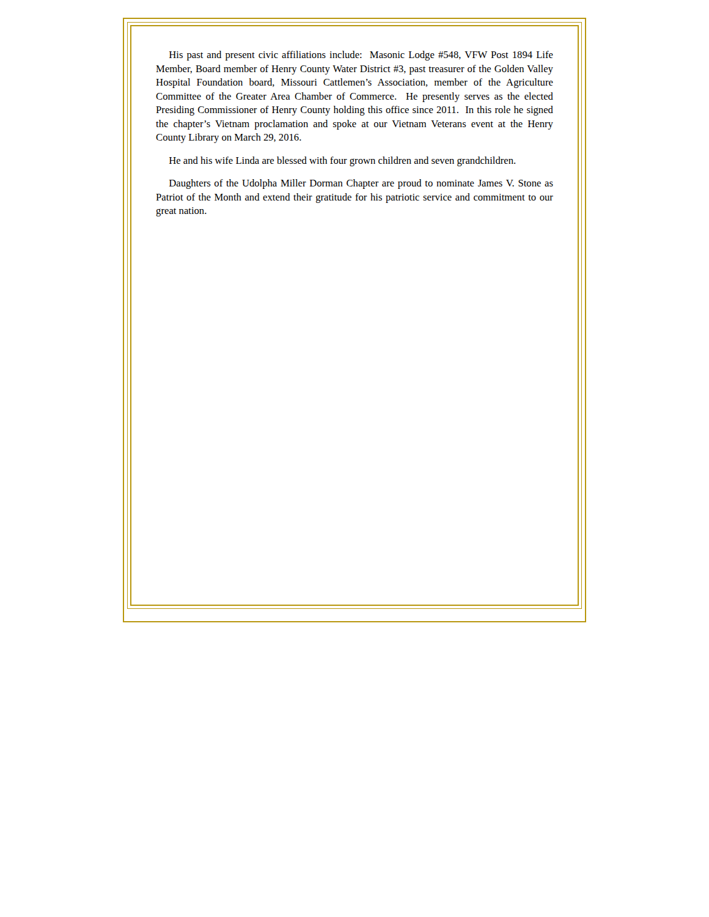His past and present civic affiliations include: Masonic Lodge #548, VFW Post 1894 Life Member, Board member of Henry County Water District #3, past treasurer of the Golden Valley Hospital Foundation board, Missouri Cattlemen’s Association, member of the Agriculture Committee of the Greater Area Chamber of Commerce. He presently serves as the elected Presiding Commissioner of Henry County holding this office since 2011. In this role he signed the chapter’s Vietnam proclamation and spoke at our Vietnam Veterans event at the Henry County Library on March 29, 2016.
He and his wife Linda are blessed with four grown children and seven grandchildren.
Daughters of the Udolpha Miller Dorman Chapter are proud to nominate James V. Stone as Patriot of the Month and extend their gratitude for his patriotic service and commitment to our great nation.